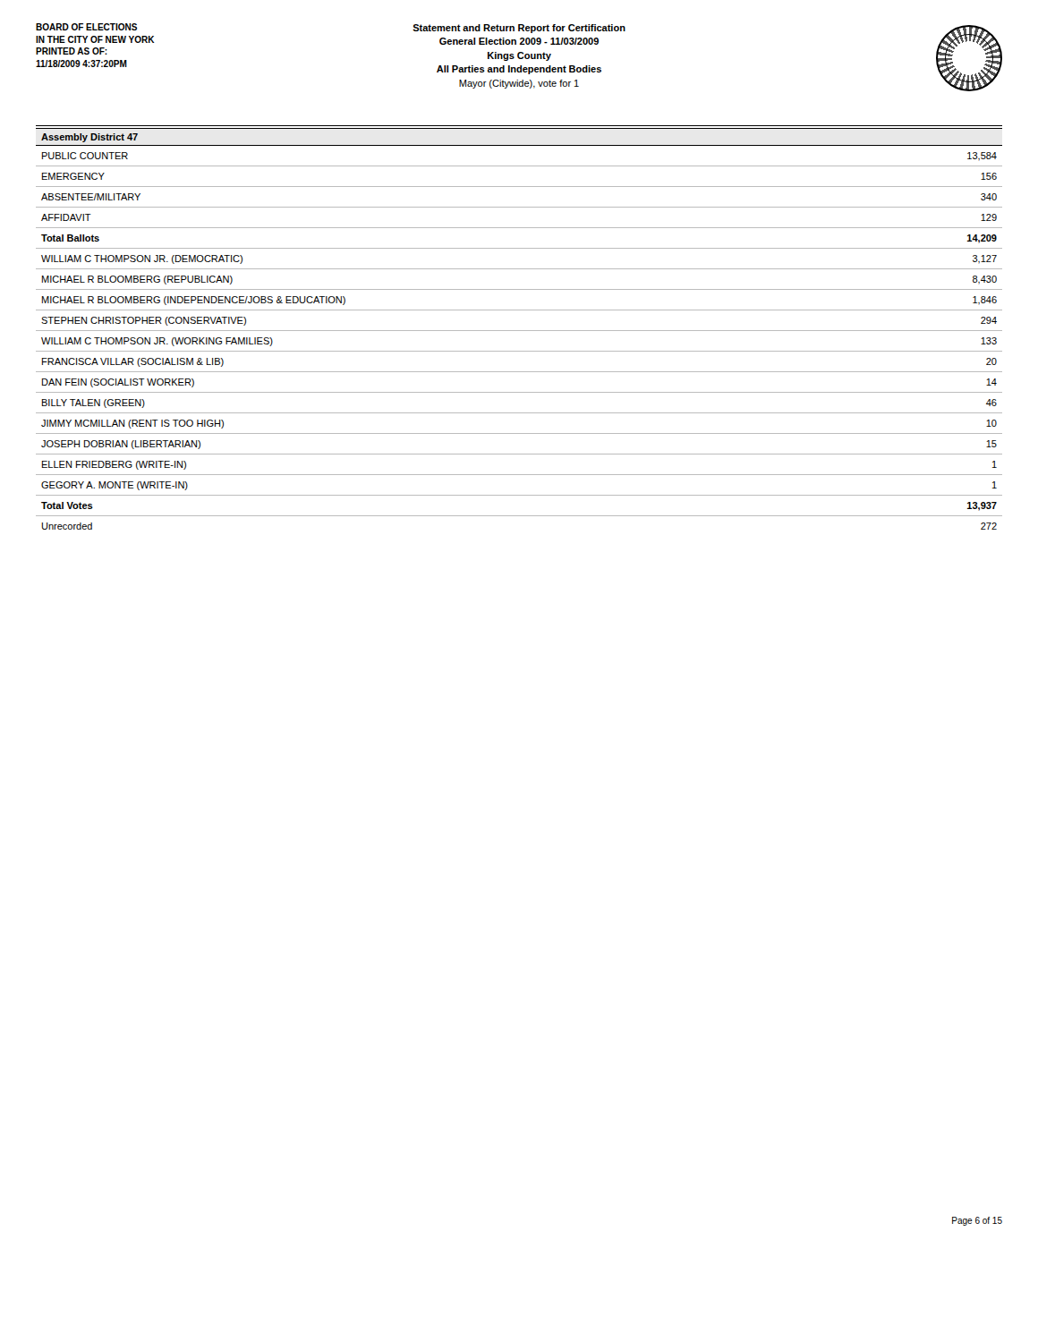BOARD OF ELECTIONS
IN THE CITY OF NEW YORK
PRINTED AS OF:
11/18/2009 4:37:20PM
Statement and Return Report for Certification
General Election 2009 - 11/03/2009
Kings County
All Parties and Independent Bodies
Mayor (Citywide), vote for 1
Assembly District 47
| PUBLIC COUNTER | 13,584 |
| EMERGENCY | 156 |
| ABSENTEE/MILITARY | 340 |
| AFFIDAVIT | 129 |
| Total Ballots | 14,209 |
| WILLIAM C THOMPSON JR. (DEMOCRATIC) | 3,127 |
| MICHAEL R BLOOMBERG (REPUBLICAN) | 8,430 |
| MICHAEL R BLOOMBERG (INDEPENDENCE/JOBS & EDUCATION) | 1,846 |
| STEPHEN CHRISTOPHER (CONSERVATIVE) | 294 |
| WILLIAM C THOMPSON JR. (WORKING FAMILIES) | 133 |
| FRANCISCA VILLAR (SOCIALISM & LIB) | 20 |
| DAN FEIN (SOCIALIST WORKER) | 14 |
| BILLY TALEN (GREEN) | 46 |
| JIMMY MCMILLAN (RENT IS TOO HIGH) | 10 |
| JOSEPH DOBRIAN (LIBERTARIAN) | 15 |
| ELLEN FRIEDBERG (WRITE-IN) | 1 |
| GEGORY A. MONTE (WRITE-IN) | 1 |
| Total Votes | 13,937 |
| Unrecorded | 272 |
Page 6 of 15